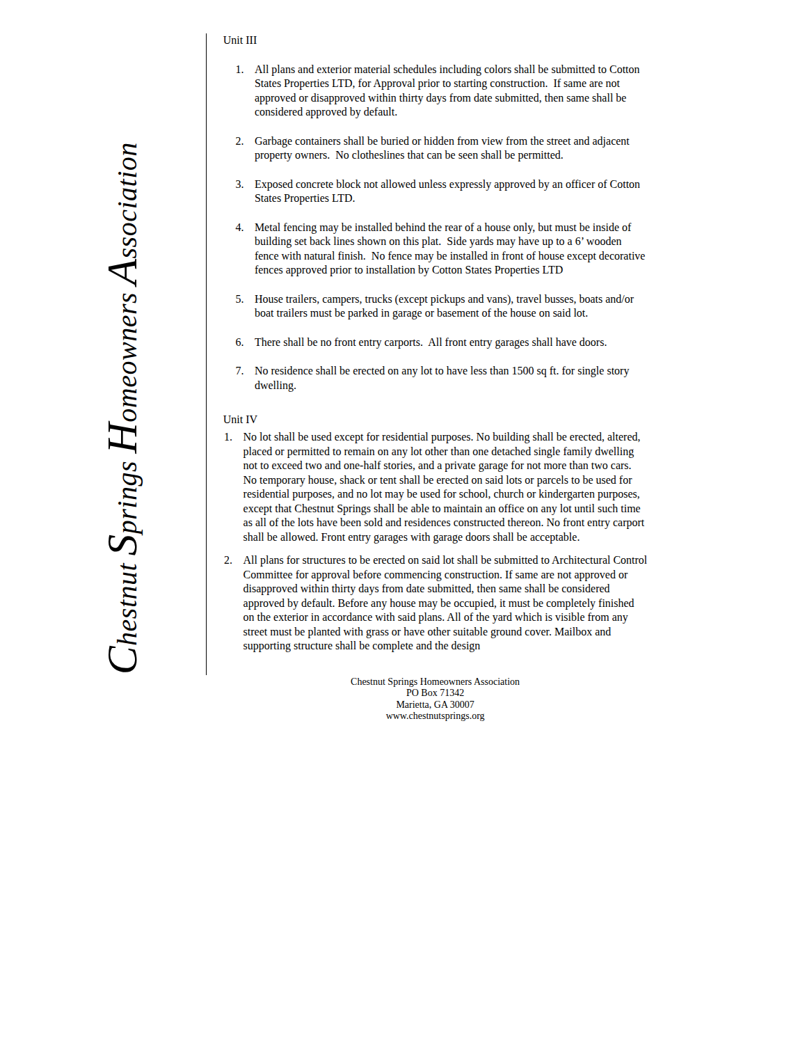Chestnut Springs Homeowners Association
Unit III
All plans and exterior material schedules including colors shall be submitted to Cotton States Properties LTD, for Approval prior to starting construction. If same are not approved or disapproved within thirty days from date submitted, then same shall be considered approved by default.
Garbage containers shall be buried or hidden from view from the street and adjacent property owners. No clotheslines that can be seen shall be permitted.
Exposed concrete block not allowed unless expressly approved by an officer of Cotton States Properties LTD.
Metal fencing may be installed behind the rear of a house only, but must be inside of building set back lines shown on this plat. Side yards may have up to a 6’ wooden fence with natural finish. No fence may be installed in front of house except decorative fences approved prior to installation by Cotton States Properties LTD
House trailers, campers, trucks (except pickups and vans), travel busses, boats and/or boat trailers must be parked in garage or basement of the house on said lot.
There shall be no front entry carports. All front entry garages shall have doors.
No residence shall be erected on any lot to have less than 1500 sq ft. for single story dwelling.
Unit IV
No lot shall be used except for residential purposes. No building shall be erected, altered, placed or permitted to remain on any lot other than one detached single family dwelling not to exceed two and one-half stories, and a private garage for not more than two cars. No temporary house, shack or tent shall be erected on said lots or parcels to be used for residential purposes, and no lot may be used for school, church or kindergarten purposes, except that Chestnut Springs shall be able to maintain an office on any lot until such time as all of the lots have been sold and residences constructed thereon. No front entry carport shall be allowed. Front entry garages with garage doors shall be acceptable.
All plans for structures to be erected on said lot shall be submitted to Architectural Control Committee for approval before commencing construction. If same are not approved or disapproved within thirty days from date submitted, then same shall be considered approved by default. Before any house may be occupied, it must be completely finished on the exterior in accordance with said plans. All of the yard which is visible from any street must be planted with grass or have other suitable ground cover. Mailbox and supporting structure shall be complete and the design
Chestnut Springs Homeowners Association
PO Box 71342
Marietta, GA 30007
www.chestnutsprings.org